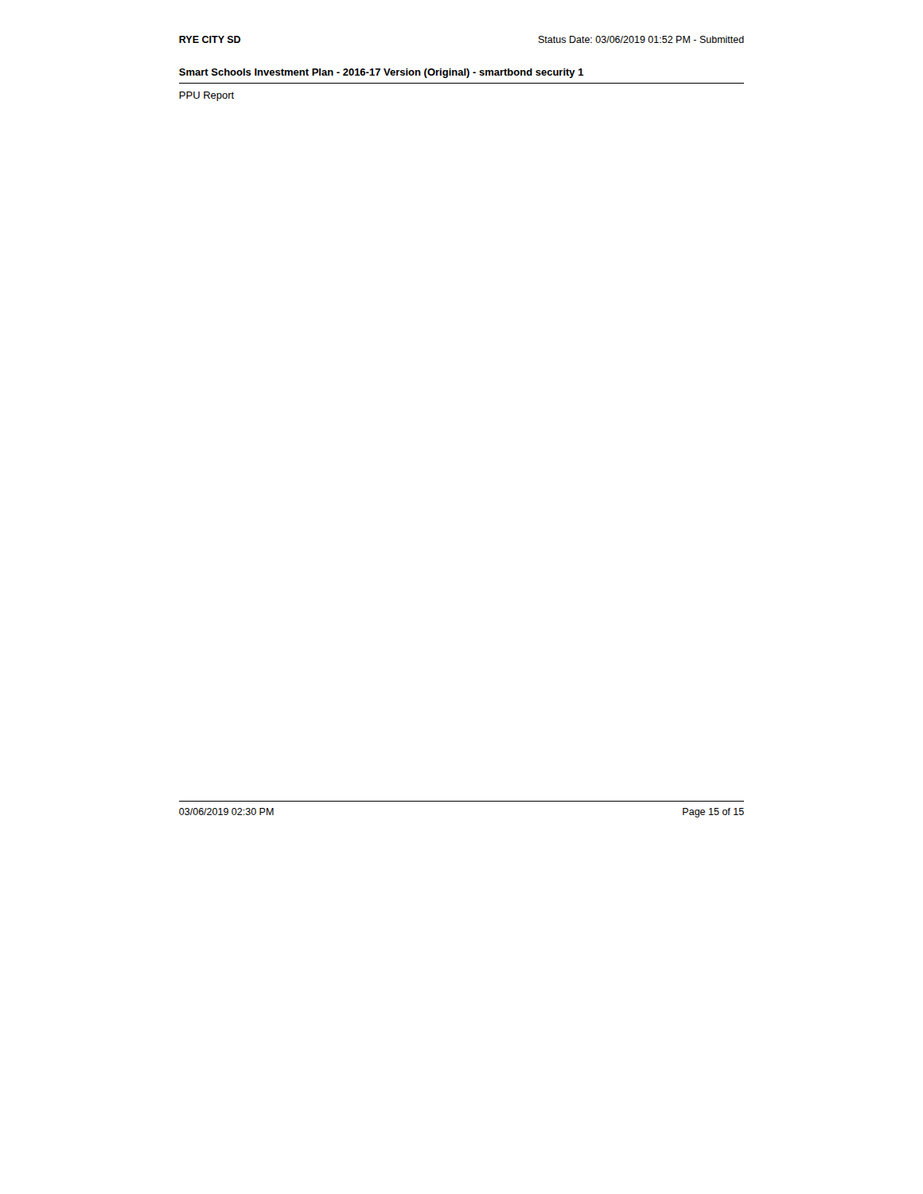RYE CITY SD
Status Date: 03/06/2019 01:52 PM - Submitted
Smart Schools Investment Plan - 2016-17 Version (Original) - smartbond security 1
PPU Report
03/06/2019 02:30 PM
Page 15 of 15